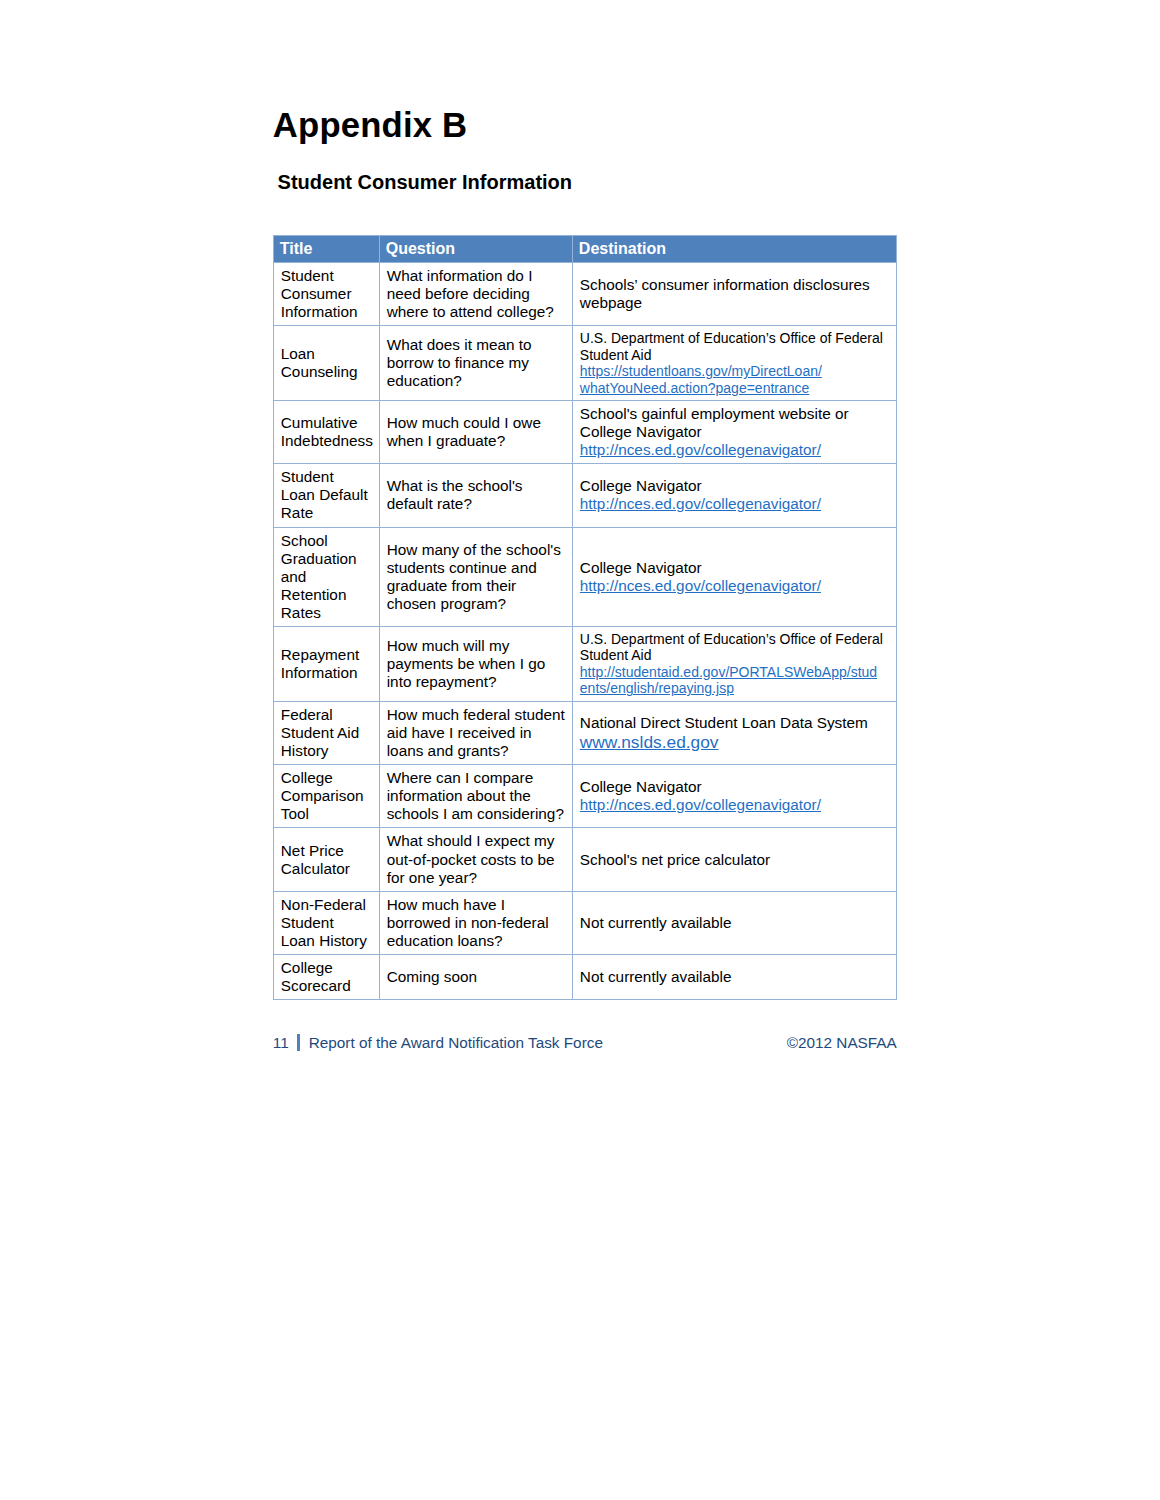Appendix B
Student Consumer Information
| Title | Question | Destination |
| --- | --- | --- |
| Student Consumer Information | What information do I need before deciding where to attend college? | Schools’ consumer information disclosures webpage |
| Loan Counseling | What does it mean to borrow to finance my education? | U.S. Department of Education’s Office of Federal Student Aid https://studentloans.gov/myDirectLoan/ whatYouNeed.action?page=entrance |
| Cumulative Indebtedness | How much could I owe when I graduate? | School's gainful employment website or College Navigator http://nces.ed.gov/collegenavigator/ |
| Student Loan Default Rate | What is the school's default rate? | College Navigator http://nces.ed.gov/collegenavigator/ |
| School Graduation and Retention Rates | How many of the school's students continue and graduate from their chosen program? | College Navigator http://nces.ed.gov/collegenavigator/ |
| Repayment Information | How much will my payments be when I go into repayment? | U.S. Department of Education’s Office of Federal Student Aid http://studentaid.ed.gov/PORTALSWebApp/stud ents/english/repaying.jsp |
| Federal Student Aid History | How much federal student aid have I received in loans and grants? | National Direct Student Loan Data System www.nslds.ed.gov |
| College Comparison Tool | Where can I compare information about the schools I am considering? | College Navigator http://nces.ed.gov/collegenavigator/ |
| Net Price Calculator | What should I expect my out-of-pocket costs to be for one year? | School's net price calculator |
| Non-Federal Student Loan History | How much have I borrowed in non-federal education loans? | Not currently available |
| College Scorecard | Coming soon | Not currently available |
11 Report of the Award Notification Task Force ©2012 NASFAA